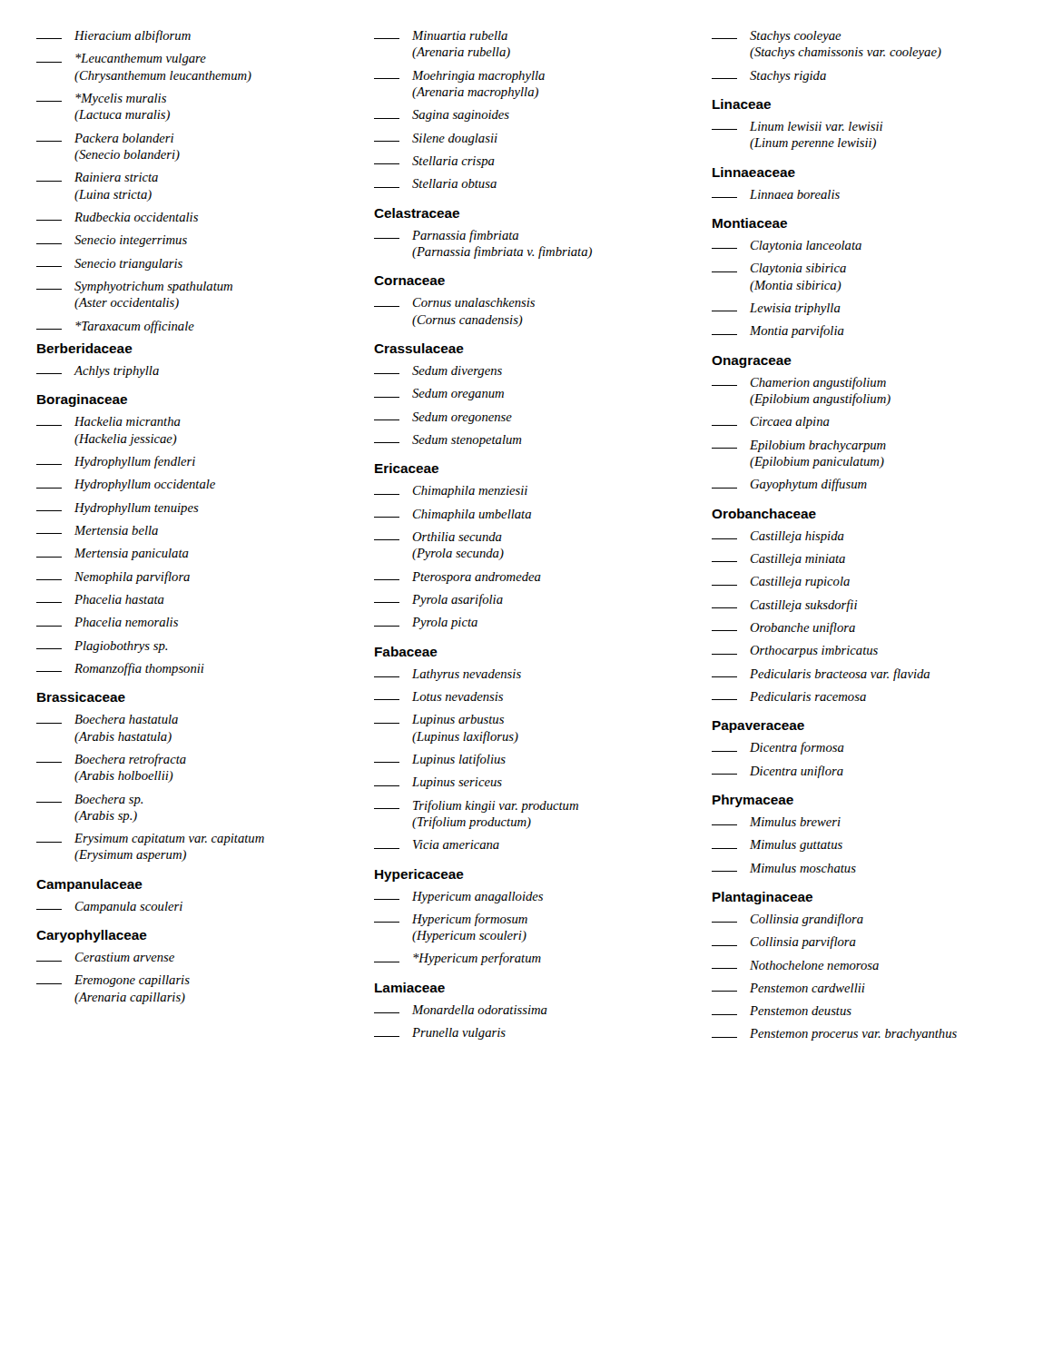Hieracium albiflorum
*Leucanthemum vulgare(Chrysanthemum leucanthemum)
*Mycelis muralis(Lactuca muralis)
Packera bolanderi(Senecio bolanderi)
Rainiera stricta(Luina stricta)
Rudbeckia occidentalis
Senecio integerrimus
Senecio triangularis
Symphyotrichum spathulatum(Aster occidentalis)
*Taraxacum officinale
Berberidaceae
Achlys triphylla
Boraginaceae
Hackelia micrantha(Hackelia jessicae)
Hydrophyllum fendleri
Hydrophyllum occidentale
Hydrophyllum tenuipes
Mertensia bella
Mertensia paniculata
Nemophila parviflora
Phacelia hastata
Phacelia nemoralis
Plagiobothrys sp.
Romanzoffia thompsonii
Brassicaceae
Boechera hastatula(Arabis hastatula)
Boechera retrofracta(Arabis holboellii)
Boechera sp.(Arabis sp.)
Erysimum capitatum var. capitatum(Erysimum asperum)
Campanulaceae
Campanula scouleri
Caryophyllaceae
Cerastium arvense
Eremogone capillaris(Arenaria capillaris)
Minuartia rubella(Arenaria rubella)
Moehringia macrophylla(Arenaria macrophylla)
Sagina saginoides
Silene douglasii
Stellaria crispa
Stellaria obtusa
Celastraceae
Parnassia fimbriata(Parnassia fimbriata v. fimbriata)
Cornaceae
Cornus unalaschkensis(Cornus canadensis)
Crassulaceae
Sedum divergens
Sedum oreganum
Sedum oregonense
Sedum stenopetalum
Ericaceae
Chimaphila menziesii
Chimaphila umbellata
Orthilia secunda(Pyrola secunda)
Pterospora andromedea
Pyrola asarifolia
Pyrola picta
Fabaceae
Lathyrus nevadensis
Lotus nevadensis
Lupinus arbustus(Lupinus laxiflorus)
Lupinus latifolius
Lupinus sericeus
Trifolium kingii var. productum(Trifolium productum)
Vicia americana
Hypericaceae
Hypericum anagalloides
Hypericum formosum(Hypericum scouleri)
*Hypericum perforatum
Lamiaceae
Monardella odoratissima
Prunella vulgaris
Stachys cooleyae(Stachys chamissonis var. cooleyae)
Stachys rigida
Linaceae
Linum lewisii var. lewisii(Linum perenne lewisii)
Linnaeaceae
Linnaea borealis
Montiaceae
Claytonia lanceolata
Claytonia sibirica(Montia sibirica)
Lewisia triphylla
Montia parvifolia
Onagraceae
Chamerion angustifolium(Epilobium angustifolium)
Circaea alpina
Epilobium brachycarpum(Epilobium paniculatum)
Gayophytum diffusum
Orobanchaceae
Castilleja hispida
Castilleja miniata
Castilleja rupicola
Castilleja suksdorfii
Orobanche uniflora
Orthocarpus imbricatus
Pedicularis bracteosa var. flavida
Pedicularis racemosa
Papaveraceae
Dicentra formosa
Dicentra uniflora
Phrymaceae
Mimulus breweri
Mimulus guttatus
Mimulus moschatus
Plantaginaceae
Collinsia grandiflora
Collinsia parviflora
Nothochelone nemorosa
Penstemon cardwellii
Penstemon deustus
Penstemon procerus var. brachyanthus